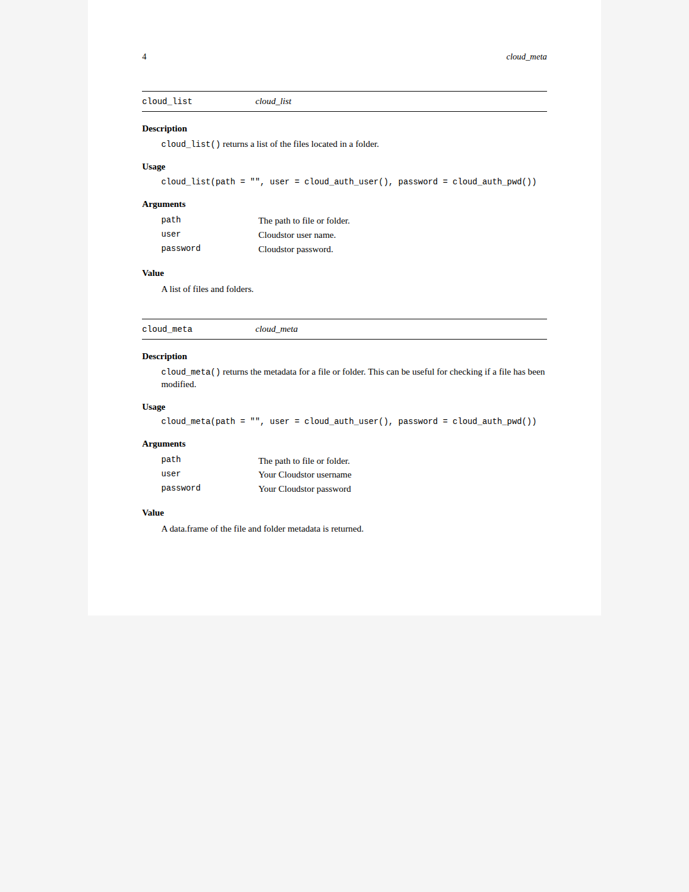4 cloud_meta
cloud_list cloud_list
Description
cloud_list() returns a list of the files located in a folder.
Usage
cloud_list(path = "", user = cloud_auth_user(), password = cloud_auth_pwd())
Arguments
| path | The path to file or folder. |
| user | Cloudstor user name. |
| password | Cloudstor password. |
Value
A list of files and folders.
cloud_meta cloud_meta
Description
cloud_meta() returns the metadata for a file or folder. This can be useful for checking if a file has been modified.
Usage
cloud_meta(path = "", user = cloud_auth_user(), password = cloud_auth_pwd())
Arguments
| path | The path to file or folder. |
| user | Your Cloudstor username |
| password | Your Cloudstor password |
Value
A data.frame of the file and folder metadata is returned.